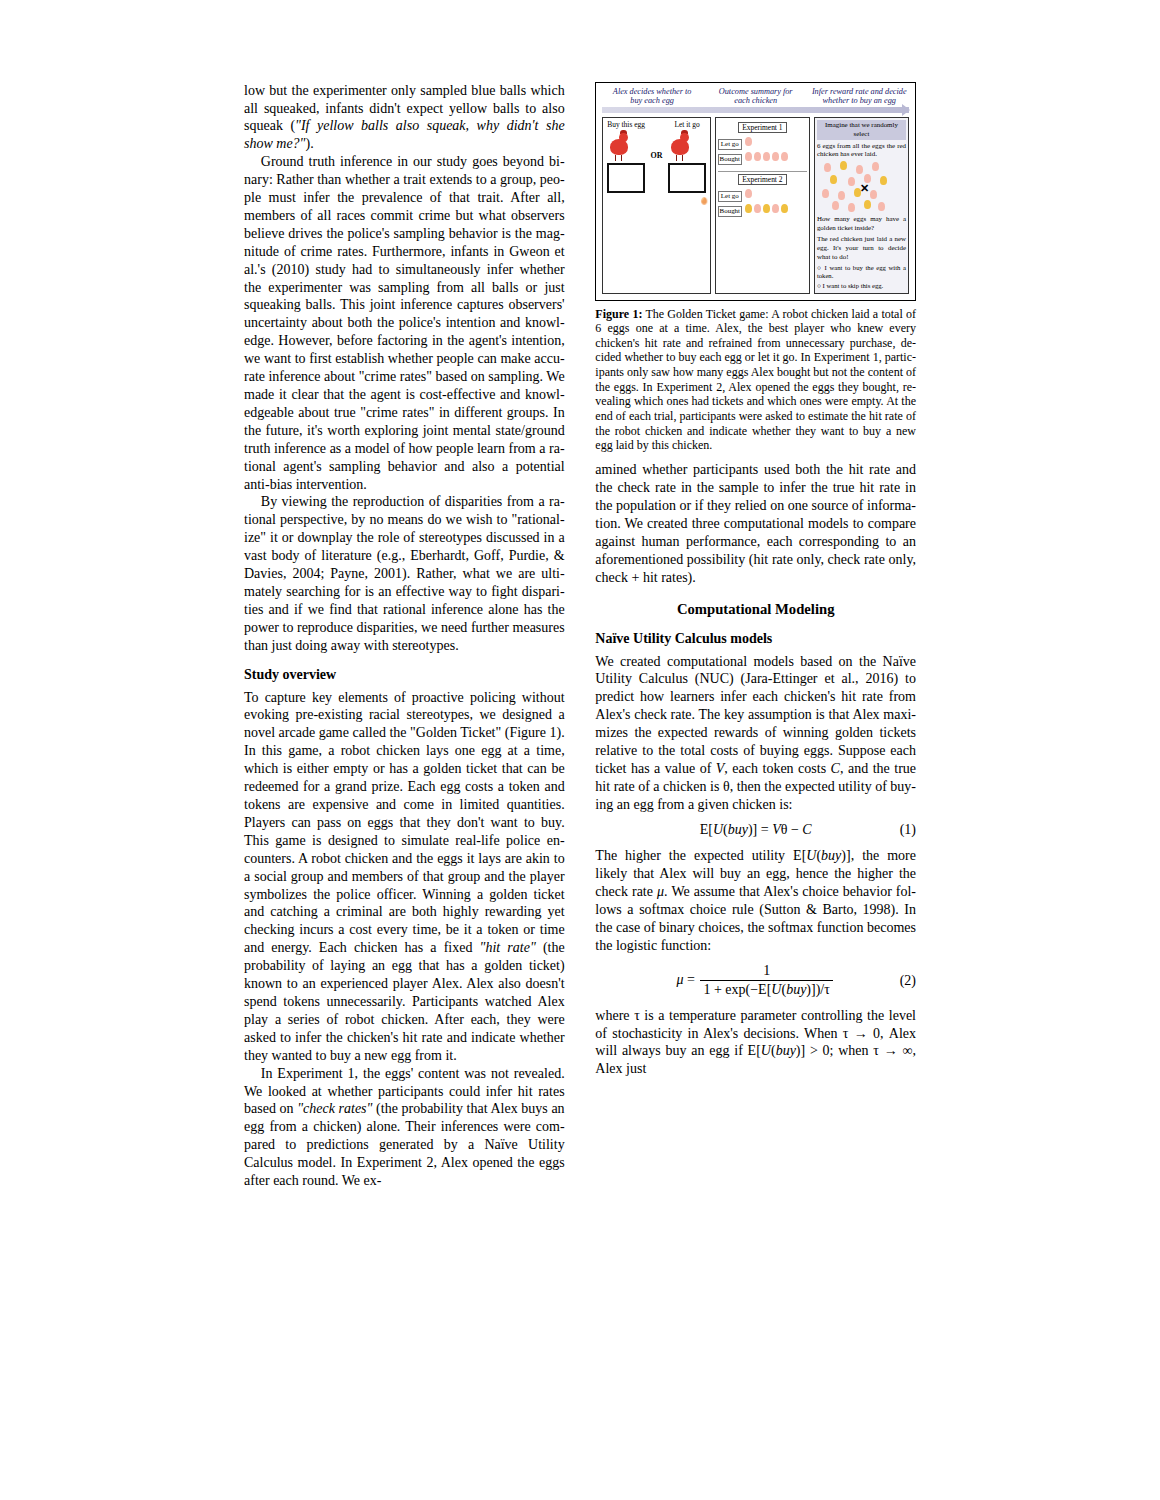low but the experimenter only sampled blue balls which all squeaked, infants didn't expect yellow balls to also squeak ("If yellow balls also squeak, why didn't she show me?").
Ground truth inference in our study goes beyond binary: Rather than whether a trait extends to a group, people must infer the prevalence of that trait. After all, members of all races commit crime but what observers believe drives the police's sampling behavior is the magnitude of crime rates. Furthermore, infants in Gweon et al.'s (2010) study had to simultaneously infer whether the experimenter was sampling from all balls or just squeaking balls. This joint inference captures observers' uncertainty about both the police's intention and knowledge. However, before factoring in the agent's intention, we want to first establish whether people can make accurate inference about "crime rates" based on sampling. We made it clear that the agent is cost-effective and knowledgeable about true "crime rates" in different groups. In the future, it's worth exploring joint mental state/ground truth inference as a model of how people learn from a rational agent's sampling behavior and also a potential anti-bias intervention.
By viewing the reproduction of disparities from a rational perspective, by no means do we wish to "rationalize" it or downplay the role of stereotypes discussed in a vast body of literature (e.g., Eberhardt, Goff, Purdie, & Davies, 2004; Payne, 2001). Rather, what we are ultimately searching for is an effective way to fight disparities and if we find that rational inference alone has the power to reproduce disparities, we need further measures than just doing away with stereotypes.
Study overview
To capture key elements of proactive policing without evoking pre-existing racial stereotypes, we designed a novel arcade game called the "Golden Ticket" (Figure 1). In this game, a robot chicken lays one egg at a time, which is either empty or has a golden ticket that can be redeemed for a grand prize. Each egg costs a token and tokens are expensive and come in limited quantities. Players can pass on eggs that they don't want to buy. This game is designed to simulate real-life police encounters. A robot chicken and the eggs it lays are akin to a social group and members of that group and the player symbolizes the police officer. Winning a golden ticket and catching a criminal are both highly rewarding yet checking incurs a cost every time, be it a token or time and energy. Each chicken has a fixed "hit rate" (the probability of laying an egg that has a golden ticket) known to an experienced player Alex. Alex also doesn't spend tokens unnecessarily. Participants watched Alex play a series of robot chicken. After each, they were asked to infer the chicken's hit rate and indicate whether they wanted to buy a new egg from it.
In Experiment 1, the eggs' content was not revealed. We looked at whether participants could infer hit rates based on "check rates" (the probability that Alex buys an egg from a chicken) alone. Their inferences were compared to predictions generated by a Naïve Utility Calculus model. In Experiment 2, Alex opened the eggs after each round. We ex-
Alex decides whether to
buy each egg Outcome summary for
each chicken Infer reward rate and decide
whether to buy an egg
Buy this egg
OR
Let it go
🥚
Experiment 1
Let go
Bought
Experiment 2
Let go
Bought
Imagine that we randomly select
6 eggs from all the eggs the red chicken has ever laid.
✕
How many eggs may have a golden ticket inside?
The red chicken just laid a new egg. It's your turn to decide what to do!
I want to buy the egg with a token.
I want to skip this egg.
Figure 1: The Golden Ticket game: A robot chicken laid a total of 6 eggs one at a time. Alex, the best player who knew every chicken's hit rate and refrained from unnecessary purchase, decided whether to buy each egg or let it go. In Experiment 1, participants only saw how many eggs Alex bought but not the content of the eggs. In Experiment 2, Alex opened the eggs they bought, revealing which ones had tickets and which ones were empty. At the end of each trial, participants were asked to estimate the hit rate of the robot chicken and indicate whether they want to buy a new egg laid by this chicken.
amined whether participants used both the hit rate and the check rate in the sample to infer the true hit rate in the population or if they relied on one source of information. We created three computational models to compare against human performance, each corresponding to an aforementioned possibility (hit rate only, check rate only, check + hit rates).
Computational Modeling
Naïve Utility Calculus models
We created computational models based on the Naïve Utility Calculus (NUC) (Jara-Ettinger et al., 2016) to predict how learners infer each chicken's hit rate from Alex's check rate. The key assumption is that Alex maximizes the expected rewards of winning golden tickets relative to the total costs of buying eggs. Suppose each ticket has a value of V, each token costs C, and the true hit rate of a chicken is θ, then the expected utility of buying an egg from a given chicken is:
E[U(buy)] = Vθ − C (1)
The higher the expected utility E[U(buy)], the more likely that Alex will buy an egg, hence the higher the check rate μ. We assume that Alex's choice behavior follows a softmax choice rule (Sutton & Barto, 1998). In the case of binary choices, the softmax function becomes the logistic function:
μ = 11 + exp(−E[U(buy)])/τ (2)
where τ is a temperature parameter controlling the level of stochasticity in Alex's decisions. When τ → 0, Alex will always buy an egg if E[U(buy)] > 0; when τ → ∞, Alex just